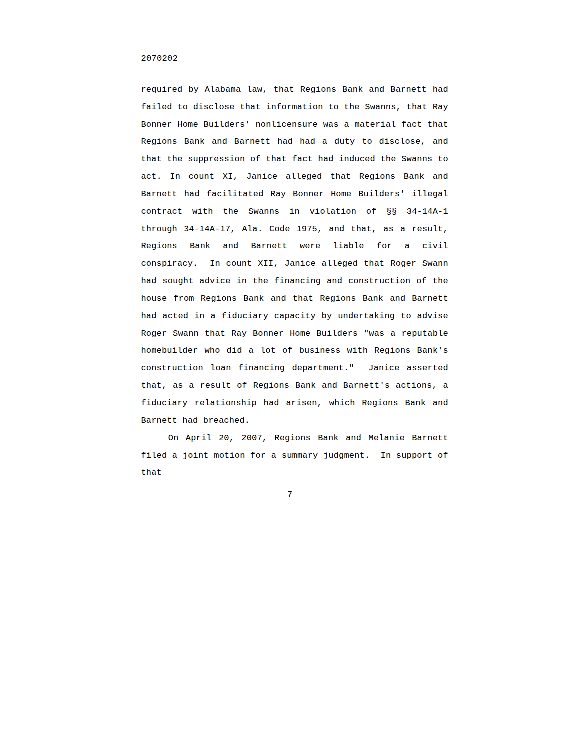2070202
required by Alabama law, that Regions Bank and Barnett had failed to disclose that information to the Swanns, that Ray Bonner Home Builders' nonlicensure was a material fact that Regions Bank and Barnett had had a duty to disclose, and that the suppression of that fact had induced the Swanns to act. In count XI, Janice alleged that Regions Bank and Barnett had facilitated Ray Bonner Home Builders' illegal contract with the Swanns in violation of §§ 34-14A-1 through 34-14A-17, Ala. Code 1975, and that, as a result, Regions Bank and Barnett were liable for a civil conspiracy. In count XII, Janice alleged that Roger Swann had sought advice in the financing and construction of the house from Regions Bank and that Regions Bank and Barnett had acted in a fiduciary capacity by undertaking to advise Roger Swann that Ray Bonner Home Builders "was a reputable homebuilder who did a lot of business with Regions Bank's construction loan financing department." Janice asserted that, as a result of Regions Bank and Barnett's actions, a fiduciary relationship had arisen, which Regions Bank and Barnett had breached.
On April 20, 2007, Regions Bank and Melanie Barnett filed a joint motion for a summary judgment. In support of that
7